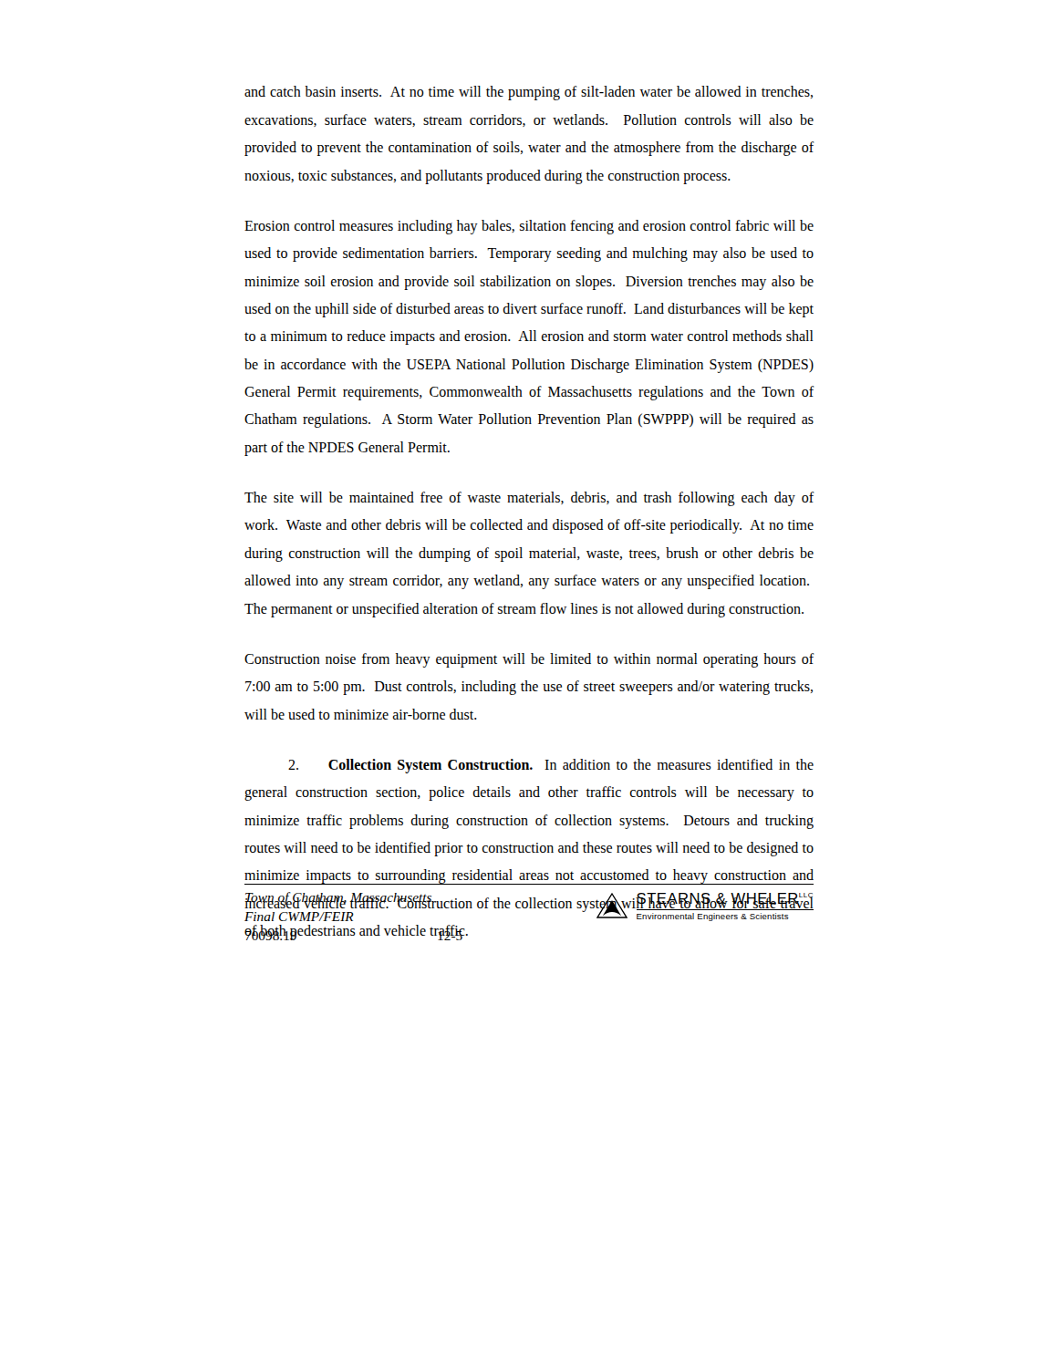and catch basin inserts. At no time will the pumping of silt-laden water be allowed in trenches, excavations, surface waters, stream corridors, or wetlands. Pollution controls will also be provided to prevent the contamination of soils, water and the atmosphere from the discharge of noxious, toxic substances, and pollutants produced during the construction process.
Erosion control measures including hay bales, siltation fencing and erosion control fabric will be used to provide sedimentation barriers. Temporary seeding and mulching may also be used to minimize soil erosion and provide soil stabilization on slopes. Diversion trenches may also be used on the uphill side of disturbed areas to divert surface runoff. Land disturbances will be kept to a minimum to reduce impacts and erosion. All erosion and storm water control methods shall be in accordance with the USEPA National Pollution Discharge Elimination System (NPDES) General Permit requirements, Commonwealth of Massachusetts regulations and the Town of Chatham regulations. A Storm Water Pollution Prevention Plan (SWPPP) will be required as part of the NPDES General Permit.
The site will be maintained free of waste materials, debris, and trash following each day of work. Waste and other debris will be collected and disposed of off-site periodically. At no time during construction will the dumping of spoil material, waste, trees, brush or other debris be allowed into any stream corridor, any wetland, any surface waters or any unspecified location. The permanent or unspecified alteration of stream flow lines is not allowed during construction.
Construction noise from heavy equipment will be limited to within normal operating hours of 7:00 am to 5:00 pm. Dust controls, including the use of street sweepers and/or watering trucks, will be used to minimize air-borne dust.
2. Collection System Construction. In addition to the measures identified in the general construction section, police details and other traffic controls will be necessary to minimize traffic problems during construction of collection systems. Detours and trucking routes will need to be identified prior to construction and these routes will need to be designed to minimize impacts to surrounding residential areas not accustomed to heavy construction and increased vehicle traffic. Construction of the collection system will have to allow for safe travel of both pedestrians and vehicle traffic.
Town of Chatham, Massachusetts
Final CWMP/FEIR
70098.1912-5
STEARNS & WHELERLLC
Environmental Engineers & Scientists